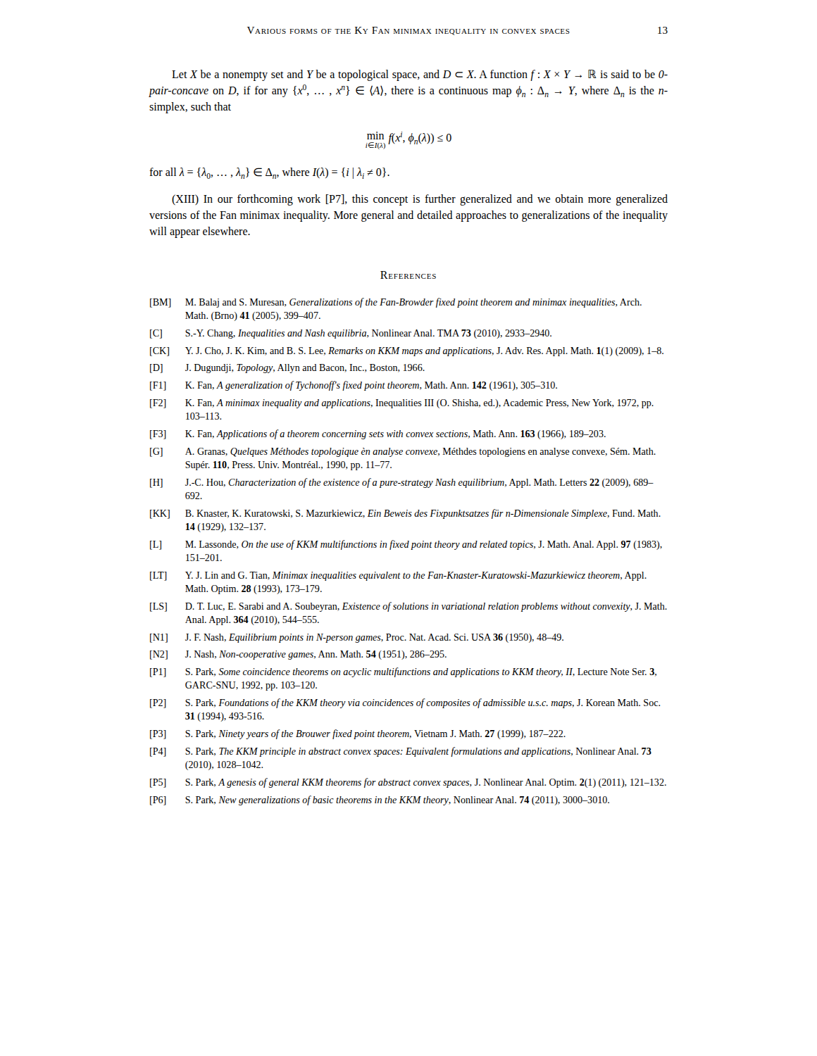Various forms of the Ky Fan minimax inequality in convex spaces 13
Let X be a nonempty set and Y be a topological space, and D ⊂ X. A function f : X × Y → ℝ is said to be 0-pair-concave on D, if for any {x0, … , xn} ∈ ⟨A⟩, there is a continuous map ϕn : Δn → Y, where Δn is the n-simplex, such that
min i∈I(λ) f(xi, ϕn(λ)) ≤ 0
for all λ = {λ0, … , λn} ∈ Δn, where I(λ) = {i | λi ≠ 0}.
(XIII) In our forthcoming work [P7], this concept is further generalized and we obtain more generalized versions of the Fan minimax inequality. More general and detailed approaches to generalizations of the inequality will appear elsewhere.
References
[BM]
M. Balaj and S. Muresan, Generalizations of the Fan-Browder fixed point theorem and minimax inequalities, Arch. Math. (Brno) 41 (2005), 399–407.
[C]
S.-Y. Chang, Inequalities and Nash equilibria, Nonlinear Anal. TMA 73 (2010), 2933–2940.
[CK]
Y. J. Cho, J. K. Kim, and B. S. Lee, Remarks on KKM maps and applications, J. Adv. Res. Appl. Math. 1(1) (2009), 1–8.
[D]
J. Dugundji, Topology, Allyn and Bacon, Inc., Boston, 1966.
[F1]
K. Fan, A generalization of Tychonoff's fixed point theorem, Math. Ann. 142 (1961), 305–310.
[F2]
K. Fan, A minimax inequality and applications, Inequalities III (O. Shisha, ed.), Academic Press, New York, 1972, pp. 103–113.
[F3]
K. Fan, Applications of a theorem concerning sets with convex sections, Math. Ann. 163 (1966), 189–203.
[G]
A. Granas, Quelques Méthodes topologique èn analyse convexe, Méthdes topologiens en analyse convexe, Sém. Math. Supér. 110, Press. Univ. Montréal., 1990, pp. 11–77.
[H]
J.-C. Hou, Characterization of the existence of a pure-strategy Nash equilibrium, Appl. Math. Letters 22 (2009), 689–692.
[KK]
B. Knaster, K. Kuratowski, S. Mazurkiewicz, Ein Beweis des Fixpunktsatzes für n-Dimensionale Simplexe, Fund. Math. 14 (1929), 132–137.
[L]
M. Lassonde, On the use of KKM multifunctions in fixed point theory and related topics, J. Math. Anal. Appl. 97 (1983), 151–201.
[LT]
Y. J. Lin and G. Tian, Minimax inequalities equivalent to the Fan-Knaster-Kuratowski-Mazurkiewicz theorem, Appl. Math. Optim. 28 (1993), 173–179.
[LS]
D. T. Luc, E. Sarabi and A. Soubeyran, Existence of solutions in variational relation problems without convexity, J. Math. Anal. Appl. 364 (2010), 544–555.
[N1]
J. F. Nash, Equilibrium points in N-person games, Proc. Nat. Acad. Sci. USA 36 (1950), 48–49.
[N2]
J. Nash, Non-cooperative games, Ann. Math. 54 (1951), 286–295.
[P1]
S. Park, Some coincidence theorems on acyclic multifunctions and applications to KKM theory, II, Lecture Note Ser. 3, GARC-SNU, 1992, pp. 103–120.
[P2]
S. Park, Foundations of the KKM theory via coincidences of composites of admissible u.s.c. maps, J. Korean Math. Soc. 31 (1994), 493-516.
[P3]
S. Park, Ninety years of the Brouwer fixed point theorem, Vietnam J. Math. 27 (1999), 187–222.
[P4]
S. Park, The KKM principle in abstract convex spaces: Equivalent formulations and applications, Nonlinear Anal. 73 (2010), 1028–1042.
[P5]
S. Park, A genesis of general KKM theorems for abstract convex spaces, J. Nonlinear Anal. Optim. 2(1) (2011), 121–132.
[P6]
S. Park, New generalizations of basic theorems in the KKM theory, Nonlinear Anal. 74 (2011), 3000–3010.